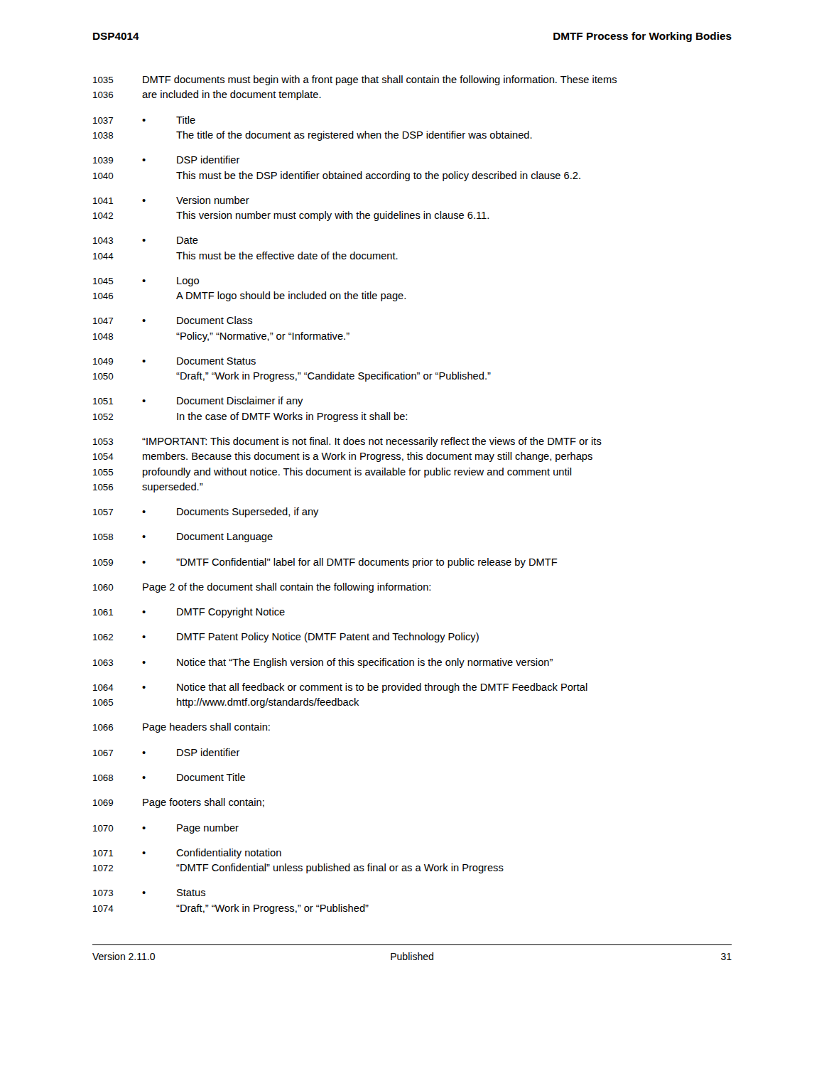DSP4014 DMTF Process for Working Bodies
1035
DMTF documents must begin with a front page that shall contain the following information. These items
1036
are included in the document template.
1037
•
Title
1038
The title of the document as registered when the DSP identifier was obtained.
1039
•
DSP identifier
1040
This must be the DSP identifier obtained according to the policy described in clause 6.2.
1041
•
Version number
1042
This version number must comply with the guidelines in clause 6.11.
1043
•
Date
1044
This must be the effective date of the document.
1045
•
Logo
1046
A DMTF logo should be included on the title page.
1047
•
Document Class
1048
“Policy,” “Normative,” or “Informative.”
1049
•
Document Status
1050
“Draft,” “Work in Progress,” “Candidate Specification” or “Published.”
1051
•
Document Disclaimer if any
1052
In the case of DMTF Works in Progress it shall be:
1053
“IMPORTANT: This document is not final. It does not necessarily reflect the views of the DMTF or its
1054
members. Because this document is a Work in Progress, this document may still change, perhaps
1055
profoundly and without notice. This document is available for public review and comment until
1056
superseded.”
1057
•
Documents Superseded, if any
1058
•
Document Language
1059
•
"DMTF Confidential" label for all DMTF documents prior to public release by DMTF
1060
Page 2 of the document shall contain the following information:
1061
•
DMTF Copyright Notice
1062
•
DMTF Patent Policy Notice (DMTF Patent and Technology Policy)
1063
•
Notice that “The English version of this specification is the only normative version”
1064
•
Notice that all feedback or comment is to be provided through the DMTF Feedback Portal
1065
http://www.dmtf.org/standards/feedback
1066
Page headers shall contain:
1067
•
DSP identifier
1068
•
Document Title
1069
Page footers shall contain;
1070
•
Page number
1071
•
Confidentiality notation
1072
“DMTF Confidential” unless published as final or as a Work in Progress
1073
•
Status
1074
“Draft,” “Work in Progress,” or “Published”
Version 2.11.0
Published
31